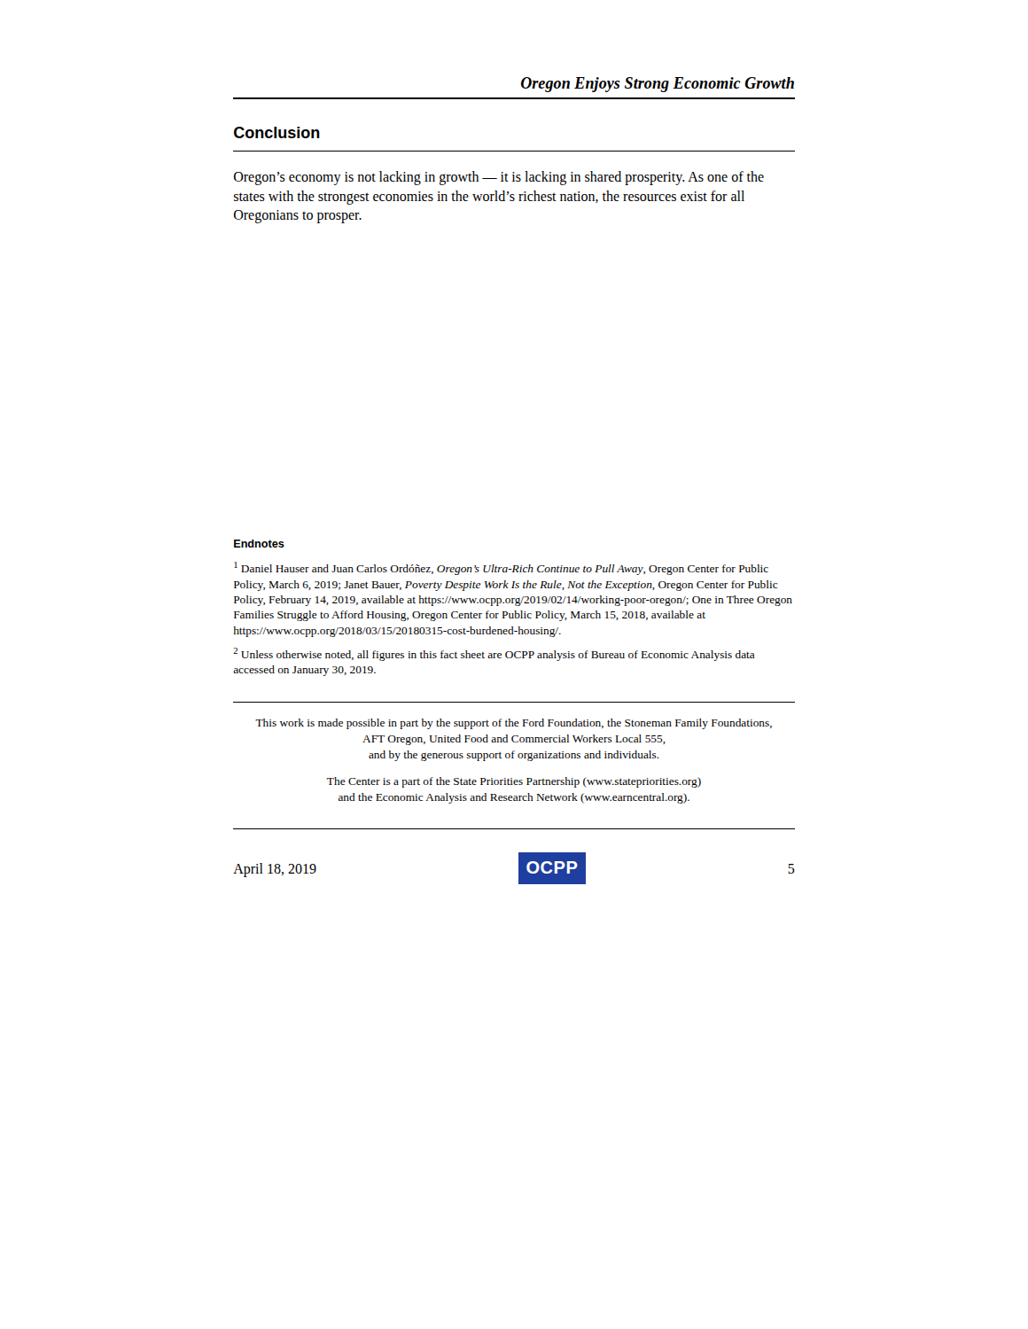Oregon Enjoys Strong Economic Growth
Conclusion
Oregon’s economy is not lacking in growth — it is lacking in shared prosperity. As one of the states with the strongest economies in the world’s richest nation, the resources exist for all Oregonians to prosper.
Endnotes
1 Daniel Hauser and Juan Carlos Ordóñez, Oregon’s Ultra-Rich Continue to Pull Away, Oregon Center for Public Policy, March 6, 2019; Janet Bauer, Poverty Despite Work Is the Rule, Not the Exception, Oregon Center for Public Policy, February 14, 2019, available at https://www.ocpp.org/2019/02/14/working-poor-oregon/; One in Three Oregon Families Struggle to Afford Housing, Oregon Center for Public Policy, March 15, 2018, available at https://www.ocpp.org/2018/03/15/20180315-cost-burdened-housing/.
2 Unless otherwise noted, all figures in this fact sheet are OCPP analysis of Bureau of Economic Analysis data accessed on January 30, 2019.
This work is made possible in part by the support of the Ford Foundation, the Stoneman Family Foundations,
AFT Oregon, United Food and Commercial Workers Local 555,
and by the generous support of organizations and individuals.
The Center is a part of the State Priorities Partnership (www.statepriorities.org)
and the Economic Analysis and Research Network (www.earncentral.org).
April 18, 2019
OCPP
5